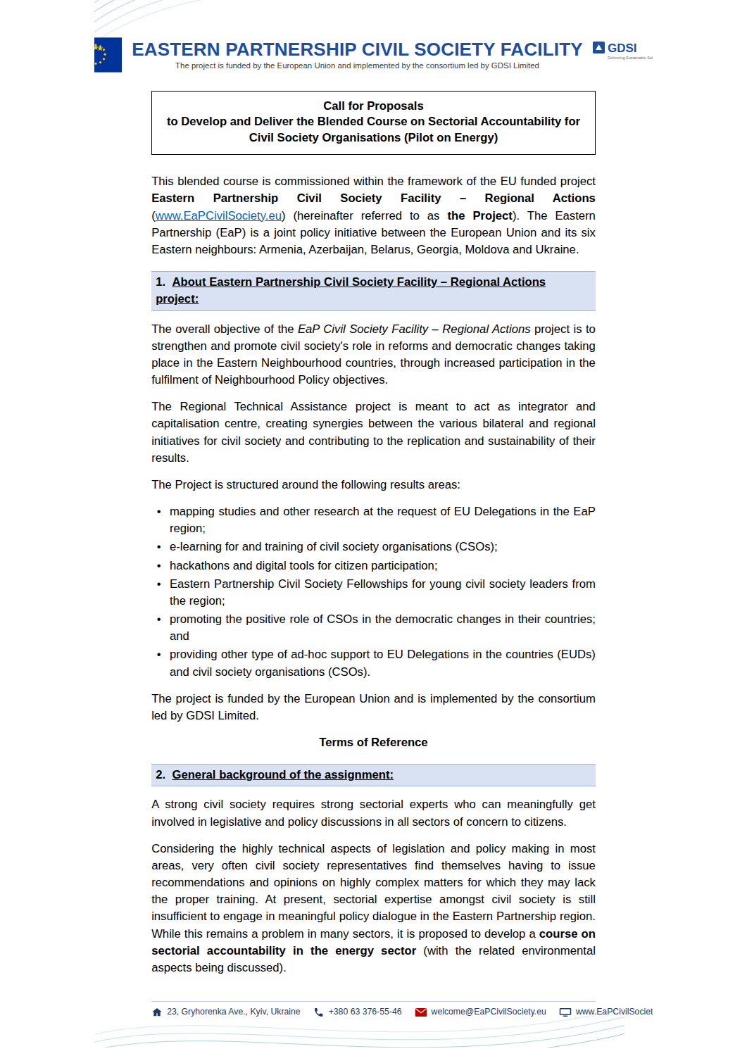EASTERN PARTNERSHIP CIVIL SOCIETY FACILITY
The project is funded by the European Union and implemented by the consortium led by GDSI Limited
GDSI Delivering Sustainable Solutions
Call for Proposals
to Develop and Deliver the Blended Course on Sectorial Accountability for Civil Society Organisations (Pilot on Energy)
This blended course is commissioned within the framework of the EU funded project Eastern Partnership Civil Society Facility – Regional Actions (www.EaPCivilSociety.eu) (hereinafter referred to as the Project). The Eastern Partnership (EaP) is a joint policy initiative between the European Union and its six Eastern neighbours: Armenia, Azerbaijan, Belarus, Georgia, Moldova and Ukraine.
1. About Eastern Partnership Civil Society Facility – Regional Actions project:
The overall objective of the EaP Civil Society Facility – Regional Actions project is to strengthen and promote civil society's role in reforms and democratic changes taking place in the Eastern Neighbourhood countries, through increased participation in the fulfilment of Neighbourhood Policy objectives.
The Regional Technical Assistance project is meant to act as integrator and capitalisation centre, creating synergies between the various bilateral and regional initiatives for civil society and contributing to the replication and sustainability of their results.
The Project is structured around the following results areas:
mapping studies and other research at the request of EU Delegations in the EaP region;
e-learning for and training of civil society organisations (CSOs);
hackathons and digital tools for citizen participation;
Eastern Partnership Civil Society Fellowships for young civil society leaders from the region;
promoting the positive role of CSOs in the democratic changes in their countries; and
providing other type of ad-hoc support to EU Delegations in the countries (EUDs) and civil society organisations (CSOs).
The project is funded by the European Union and is implemented by the consortium led by GDSI Limited.
Terms of Reference
2. General background of the assignment:
A strong civil society requires strong sectorial experts who can meaningfully get involved in legislative and policy discussions in all sectors of concern to citizens.
Considering the highly technical aspects of legislation and policy making in most areas, very often civil society representatives find themselves having to issue recommendations and opinions on highly complex matters for which they may lack the proper training. At present, sectorial expertise amongst civil society is still insufficient to engage in meaningful policy dialogue in the Eastern Partnership region. While this remains a problem in many sectors, it is proposed to develop a course on sectorial accountability in the energy sector (with the related environmental aspects being discussed).
23, Gryhorenka Ave., Kyiv, Ukraine +380 63 376-55-46 welcome@EaPCivilSociety.eu www.EaPCivilSociety.eu